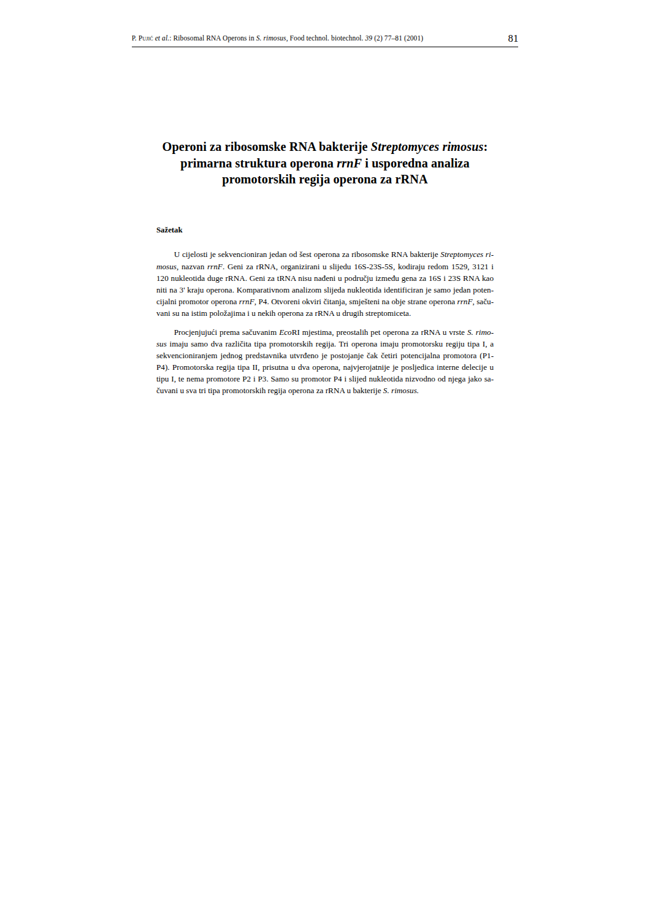P. Pujić et al.: Ribosomal RNA Operons in S. rimosus, Food technol. biotechnol. 39 (2) 77–81 (2001)
81
Operoni za ribosomske RNA bakterije Streptomyces rimosus:
primarna struktura operona rrnF i usporedna analiza
promotorskih regija operona za rRNA
Sažetak
U cijelosti je sekvencioniran jedan od šest operona za ribosomske RNA bakterije Streptomyces rimosus, nazvan rrnF. Geni za rRNA, organizirani u slijedu 16S-23S-5S, kodiraju redom 1529, 3121 i 120 nukleotida duge rRNA. Geni za tRNA nisu nađeni u području između gena za 16S i 23S RNA kao niti na 3' kraju operona. Komparativnom analizom slijeda nukleotida identificiran je samo jedan potencijalni promotor operona rrnF, P4. Otvoreni okviri čitanja, smješteni na obje strane operona rrnF, sačuvani su na istim položajima i u nekih operona za rRNA u drugih streptomiceta.
Procjenjujući prema sačuvanim Eco RI mjestima, preostalih pet operona za rRNA u vrste S. rimosus imaju samo dva različita tipa promotorskih regija. Tri operona imaju promotorsku regiju tipa I, a sekvencioniranjem jednog predstavnika utvrđeno je postojanje čak četiri potencijalna promotora (P1-P4). Promotorska regija tipa II, prisutna u dva operona, najvjerojatnije je posljedica interne delecije u tipu I, te nema promotore P2 i P3. Samo su promotor P4 i slijed nukleotida nizvodno od njega jako sačuvani u sva tri tipa promotorskih regija operona za rRNA u bakterije S. rimosus.